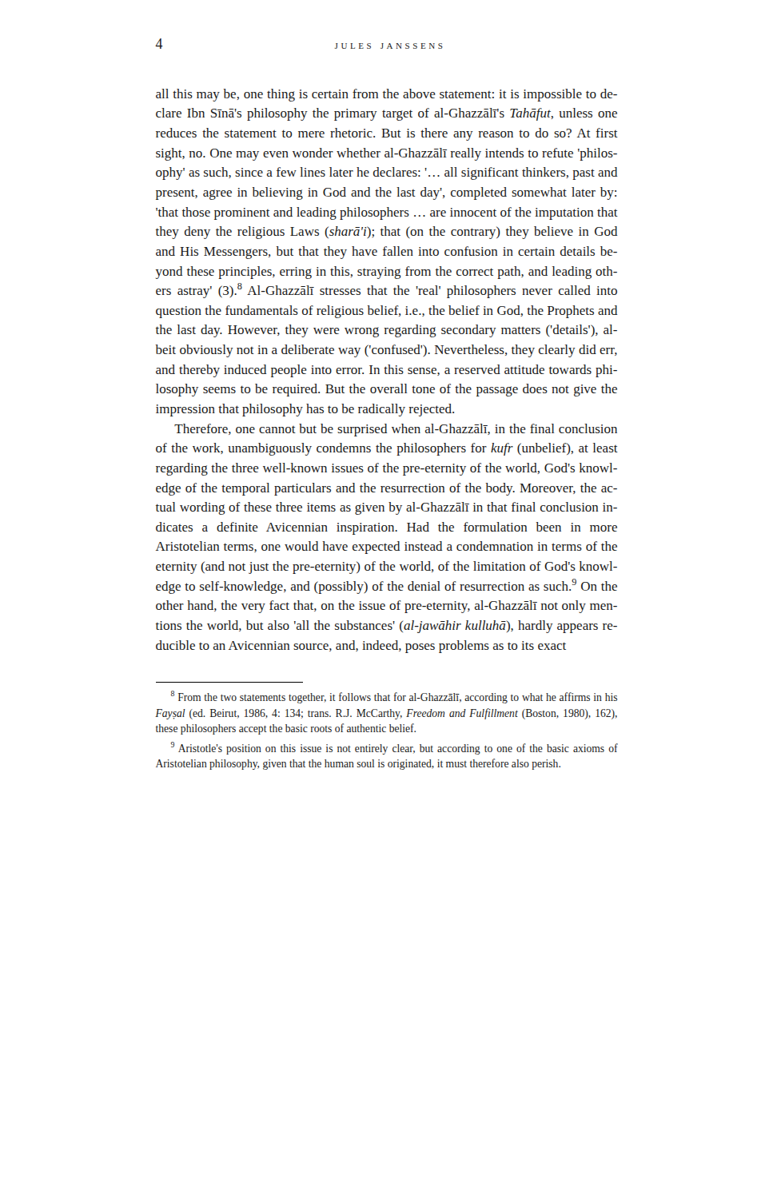4 Jules Janssens
all this may be, one thing is certain from the above statement: it is impossible to declare Ibn Sīnā's philosophy the primary target of al-Ghazzālī's Tahāfut, unless one reduces the statement to mere rhetoric. But is there any reason to do so? At first sight, no. One may even wonder whether al-Ghazzālī really intends to refute 'philosophy' as such, since a few lines later he declares: '… all significant thinkers, past and present, agree in believing in God and the last day', completed somewhat later by: 'that those prominent and leading philosophers … are innocent of the imputation that they deny the religious Laws (sharā'i); that (on the contrary) they believe in God and His Messengers, but that they have fallen into confusion in certain details beyond these principles, erring in this, straying from the correct path, and leading others astray' (3).8 Al-Ghazzālī stresses that the 'real' philosophers never called into question the fundamentals of religious belief, i.e., the belief in God, the Prophets and the last day. However, they were wrong regarding secondary matters ('details'), albeit obviously not in a deliberate way ('confused'). Nevertheless, they clearly did err, and thereby induced people into error. In this sense, a reserved attitude towards philosophy seems to be required. But the overall tone of the passage does not give the impression that philosophy has to be radically rejected.
Therefore, one cannot but be surprised when al-Ghazzālī, in the final conclusion of the work, unambiguously condemns the philo­sophers for kufr (unbelief), at least regarding the three well-known issues of the pre-eternity of the world, God's knowledge of the temporal particulars and the resurrection of the body. Moreover, the actual wording of these three items as given by al-Ghazzālī in that final conclusion indicates a definite Avicennian inspiration. Had the formulation been in more Aristotelian terms, one would have expected instead a condemnation in terms of the eternity (and not just the pre-eternity) of the world, of the limitation of God's knowledge to self-knowledge, and (possibly) of the denial of resurrection as such.9 On the other hand, the very fact that, on the issue of pre-eternity, al-Ghazzālī not only mentions the world, but also 'all the substances' (al-jawāhir kulluhā), hardly appears reducible to an Avicennian source, and, indeed, poses problems as to its exact
8 From the two statements together, it follows that for al-Ghazzālī, according to what he affirms in his Fayṣal (ed. Beirut, 1986, 4: 134; trans. R.J. McCarthy, Freedom and Fulfillment (Boston, 1980), 162), these philosophers accept the basic roots of authentic belief.
9 Aristotle's position on this issue is not entirely clear, but according to one of the basic axioms of Aristotelian philosophy, given that the human soul is originated, it must therefore also perish.